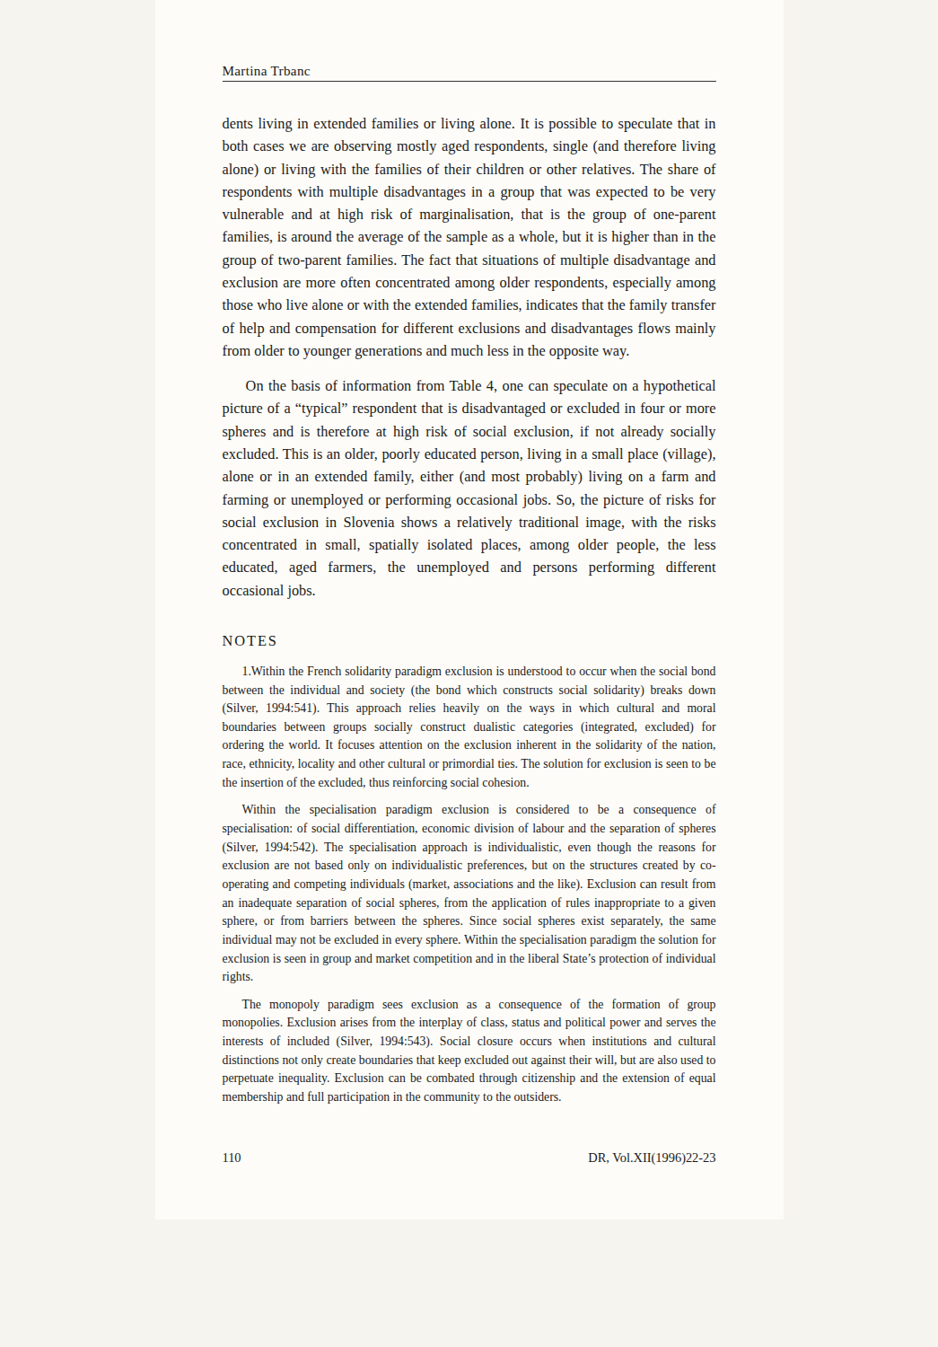Martina Trbanc
dents living in extended families or living alone. It is possible to speculate that in both cases we are observing mostly aged respondents, single (and therefore living alone) or living with the families of their children or other relatives. The share of respondents with multiple disadvantages in a group that was expected to be very vulnerable and at high risk of marginalisation, that is the group of one-parent families, is around the average of the sample as a whole, but it is higher than in the group of two-parent families. The fact that situations of multiple disadvantage and exclusion are more often concentrated among older respondents, especially among those who live alone or with the extended families, indicates that the family transfer of help and compensation for different exclusions and disadvantages flows mainly from older to younger generations and much less in the opposite way.
On the basis of information from Table 4, one can speculate on a hypothetical picture of a “typical” respondent that is disadvantaged or excluded in four or more spheres and is therefore at high risk of social exclusion, if not already socially excluded. This is an older, poorly educated person, living in a small place (village), alone or in an extended family, either (and most probably) living on a farm and farming or unemployed or performing occasional jobs. So, the picture of risks for social exclusion in Slovenia shows a relatively traditional image, with the risks concentrated in small, spatially isolated places, among older people, the less educated, aged farmers, the unemployed and persons performing different occasional jobs.
NOTES
1.Within the French solidarity paradigm exclusion is understood to occur when the social bond between the individual and society (the bond which constructs social solidarity) breaks down (Silver, 1994:541). This approach relies heavily on the ways in which cultural and moral boundaries between groups socially construct dualistic categories (integrated, excluded) for ordering the world. It focuses attention on the exclusion inherent in the solidarity of the nation, race, ethnicity, locality and other cultural or primordial ties. The solution for exclusion is seen to be the insertion of the excluded, thus reinforcing social cohesion.
Within the specialisation paradigm exclusion is considered to be a consequence of specialisation: of social differentiation, economic division of labour and the separation of spheres (Silver, 1994:542). The specialisation approach is individualistic, even though the reasons for exclusion are not based only on individualistic preferences, but on the structures created by co-operating and competing individuals (market, associations and the like). Exclusion can result from an inadequate separation of social spheres, from the application of rules inappropriate to a given sphere, or from barriers between the spheres. Since social spheres exist separately, the same individual may not be excluded in every sphere. Within the specialisation paradigm the solution for exclusion is seen in group and market competition and in the liberal State’s protection of individual rights.
The monopoly paradigm sees exclusion as a consequence of the formation of group monopolies. Exclusion arises from the interplay of class, status and political power and serves the interests of included (Silver, 1994:543). Social closure occurs when institutions and cultural distinctions not only create boundaries that keep excluded out against their will, but are also used to perpetuate inequality. Exclusion can be combated through citizenship and the extension of equal membership and full participation in the community to the outsiders.
110 DR, Vol.XII(1996)22-23